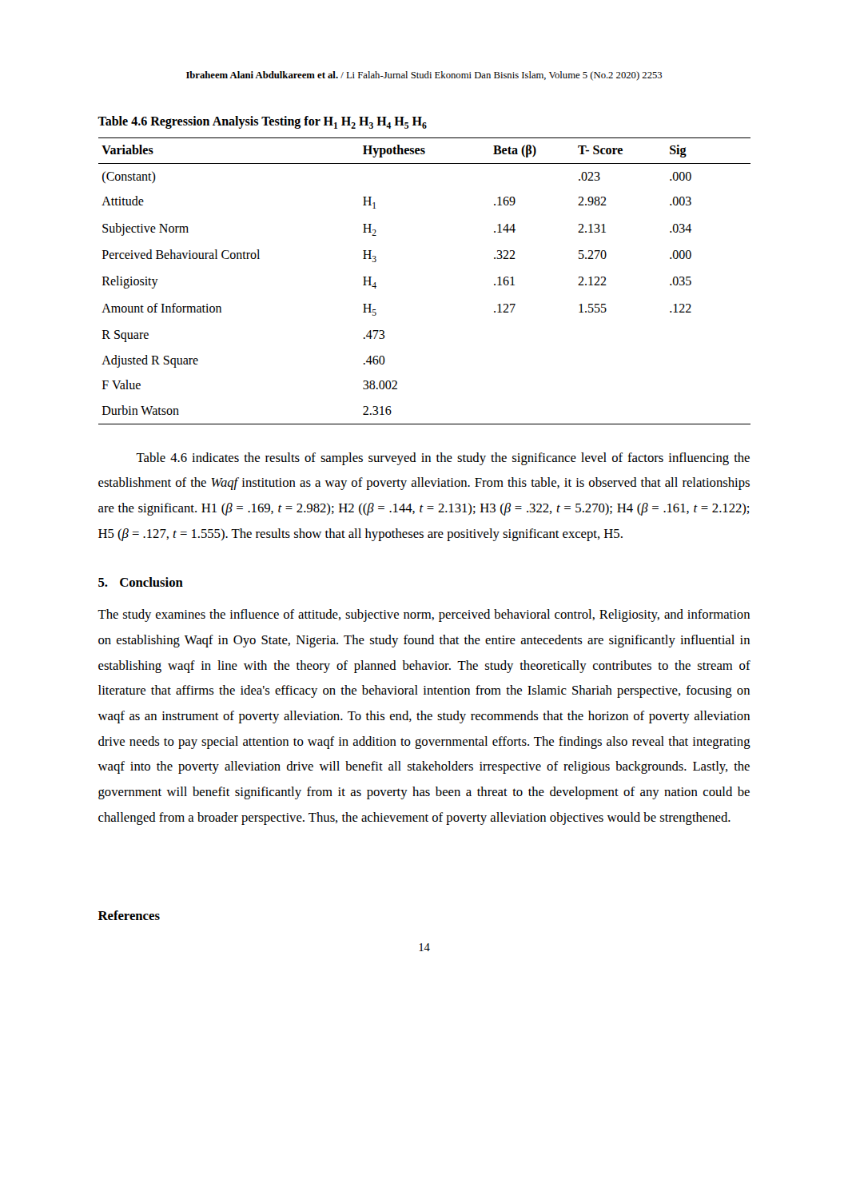Ibraheem Alani Abdulkareem et al. / Li Falah-Jurnal Studi Ekonomi Dan Bisnis Islam, Volume 5 (No.2 2020) 2253
Table 4.6 Regression Analysis Testing for H1 H2 H3 H4 H5 H6
| Variables | Hypotheses | Beta (β) | T- Score | Sig |
| --- | --- | --- | --- | --- |
| (Constant) | | | .023 | .000 |
| Attitude | H 1 | .169 | 2.982 | .003 |
| Subjective Norm | H 2 | .144 | 2.131 | .034 |
| Perceived Behavioural Control | H 3 | .322 | 5.270 | .000 |
| Religiosity | H 4 | .161 | 2.122 | .035 |
| Amount of Information | H 5 | .127 | 1.555 | .122 |
| R Square | .473 | | | |
| Adjusted R Square | .460 | | | |
| F Value | 38.002 | | | |
| Durbin Watson | 2.316 | | | |
Table 4.6 indicates the results of samples surveyed in the study the significance level of factors influencing the establishment of the Waqf institution as a way of poverty alleviation. From this table, it is observed that all relationships are the significant. H1 (β = .169, t = 2.982); H2 ((β = .144, t = 2.131); H3 (β = .322, t = 5.270); H4 (β = .161, t = 2.122); H5 (β = .127, t = 1.555). The results show that all hypotheses are positively significant except, H5.
5. Conclusion
The study examines the influence of attitude, subjective norm, perceived behavioral control, Religiosity, and information on establishing Waqf in Oyo State, Nigeria. The study found that the entire antecedents are significantly influential in establishing waqf in line with the theory of planned behavior. The study theoretically contributes to the stream of literature that affirms the idea's efficacy on the behavioral intention from the Islamic Shariah perspective, focusing on waqf as an instrument of poverty alleviation. To this end, the study recommends that the horizon of poverty alleviation drive needs to pay special attention to waqf in addition to governmental efforts. The findings also reveal that integrating waqf into the poverty alleviation drive will benefit all stakeholders irrespective of religious backgrounds. Lastly, the government will benefit significantly from it as poverty has been a threat to the development of any nation could be challenged from a broader perspective. Thus, the achievement of poverty alleviation objectives would be strengthened.
References
14